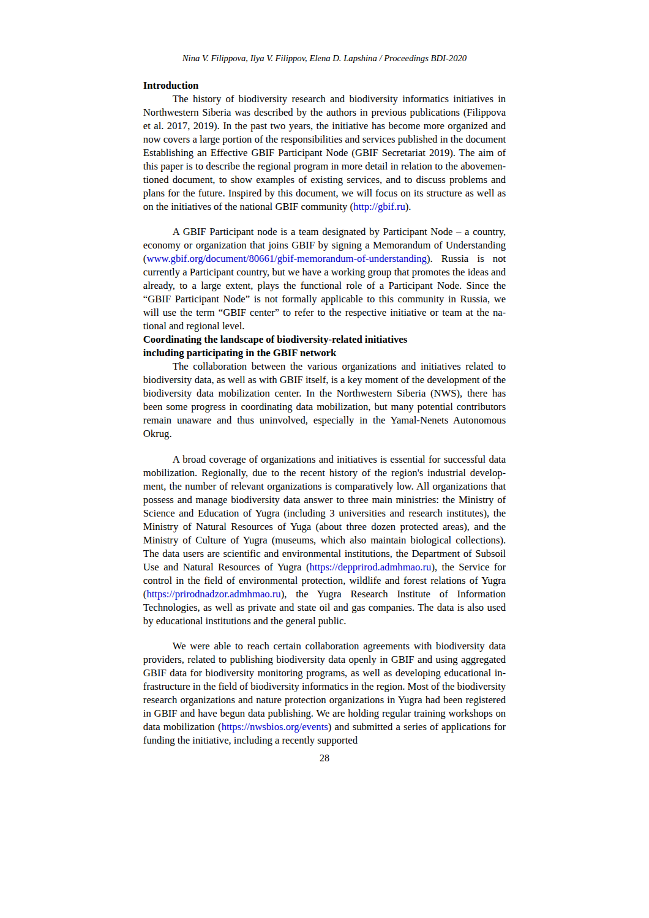Nina V. Filippova, Ilya V. Filippov, Elena D. Lapshina / Proceedings BDI-2020
Introduction
The history of biodiversity research and biodiversity informatics initiatives in Northwestern Siberia was described by the authors in previous publications (Filippova et al. 2017, 2019). In the past two years, the initiative has become more organized and now covers a large portion of the responsibilities and services published in the document Establishing an Effective GBIF Participant Node (GBIF Secretariat 2019). The aim of this paper is to describe the regional program in more detail in relation to the abovementioned document, to show examples of existing services, and to discuss problems and plans for the future. Inspired by this document, we will focus on its structure as well as on the initiatives of the national GBIF community (http://gbif.ru).
A GBIF Participant node is a team designated by Participant Node – a country, economy or organization that joins GBIF by signing a Memorandum of Understanding (www.gbif.org/document/80661/gbif-memorandum-of-understanding). Russia is not currently a Participant country, but we have a working group that promotes the ideas and already, to a large extent, plays the functional role of a Participant Node. Since the “GBIF Participant Node” is not formally applicable to this community in Russia, we will use the term “GBIF center” to refer to the respective initiative or team at the national and regional level.
Coordinating the landscape of biodiversity-related initiativesincluding participating in the GBIF network
The collaboration between the various organizations and initiatives related to biodiversity data, as well as with GBIF itself, is a key moment of the development of the biodiversity data mobilization center. In the Northwestern Siberia (NWS), there has been some progress in coordinating data mobilization, but many potential contributors remain unaware and thus uninvolved, especially in the Yamal-Nenets Autonomous Okrug.
A broad coverage of organizations and initiatives is essential for successful data mobilization. Regionally, due to the recent history of the region's industrial development, the number of relevant organizations is comparatively low. All organizations that possess and manage biodiversity data answer to three main ministries: the Ministry of Science and Education of Yugra (including 3 universities and research institutes), the Ministry of Natural Resources of Yuga (about three dozen protected areas), and the Ministry of Culture of Yugra (museums, which also maintain biological collections). The data users are scientific and environmental institutions, the Department of Subsoil Use and Natural Resources of Yugra (https://depprirod.admhmao.ru), the Service for control in the field of environmental protection, wildlife and forest relations of Yugra (https://prirodnadzor.admhmao.ru), the Yugra Research Institute of Information Technologies, as well as private and state oil and gas companies. The data is also used by educational institutions and the general public.
We were able to reach certain collaboration agreements with biodiversity data providers, related to publishing biodiversity data openly in GBIF and using aggregated GBIF data for biodiversity monitoring programs, as well as developing educational infrastructure in the field of biodiversity informatics in the region. Most of the biodiversity research organizations and nature protection organizations in Yugra had been registered in GBIF and have begun data publishing. We are holding regular training workshops on data mobilization (https://nwsbios.org/events) and submitted a series of applications for funding the initiative, including a recently supported
28